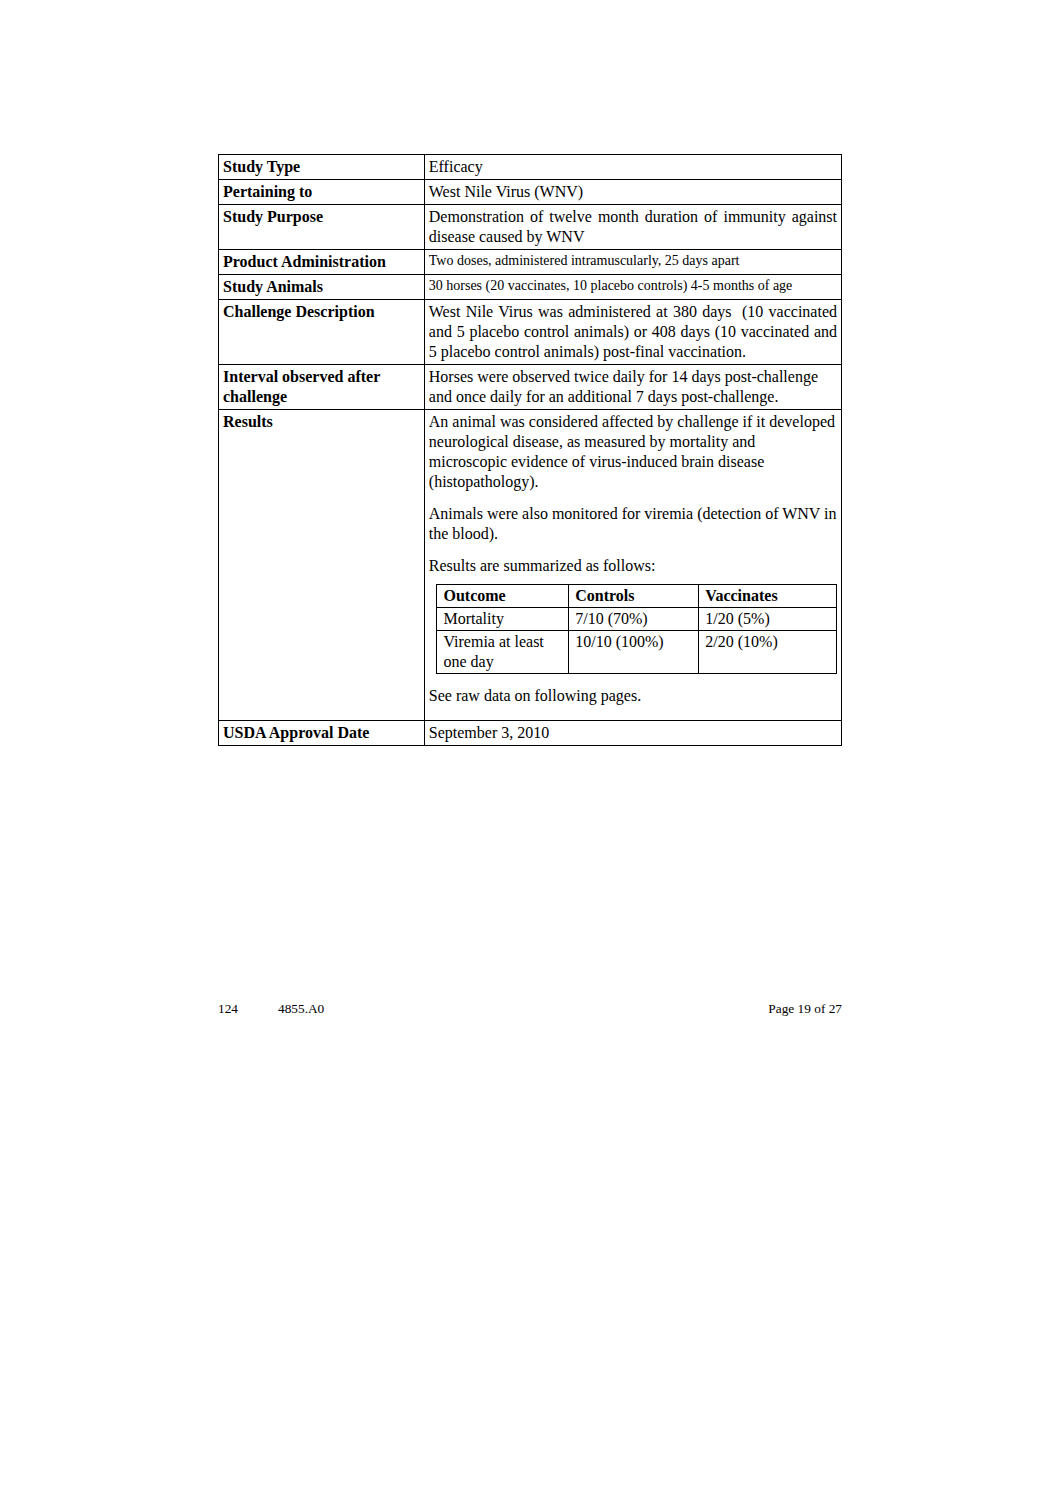| Study Type | Efficacy |
| Pertaining to | West Nile Virus (WNV) |
| Study Purpose | Demonstration of twelve month duration of immunity against disease caused by WNV |
| Product Administration | Two doses, administered intramuscularly, 25 days apart |
| Study Animals | 30 horses (20 vaccinates, 10 placebo controls) 4-5 months of age |
| Challenge Description | West Nile Virus was administered at 380 days (10 vaccinated and 5 placebo control animals) or 408 days (10 vaccinated and 5 placebo control animals) post-final vaccination. |
| Interval observed after challenge | Horses were observed twice daily for 14 days post-challenge and once daily for an additional 7 days post-challenge. |
| Results | An animal was considered affected by challenge if it developed neurological disease, as measured by mortality and microscopic evidence of virus-induced brain disease (histopathology). Animals were also monitored for viremia (detection of WNV in the blood). Results are summarized as follows: / Outcome / Controls / Vaccinates / / --- / --- / --- / / Mortality / 7/10 (70%) / 1/20 (5%) / / Viremia at least one day / 10/10 (100%) / 2/20 (10%) / See raw data on following pages. |
| USDA Approval Date | September 3, 2010 |
124 4855.A0
Page 19 of 27